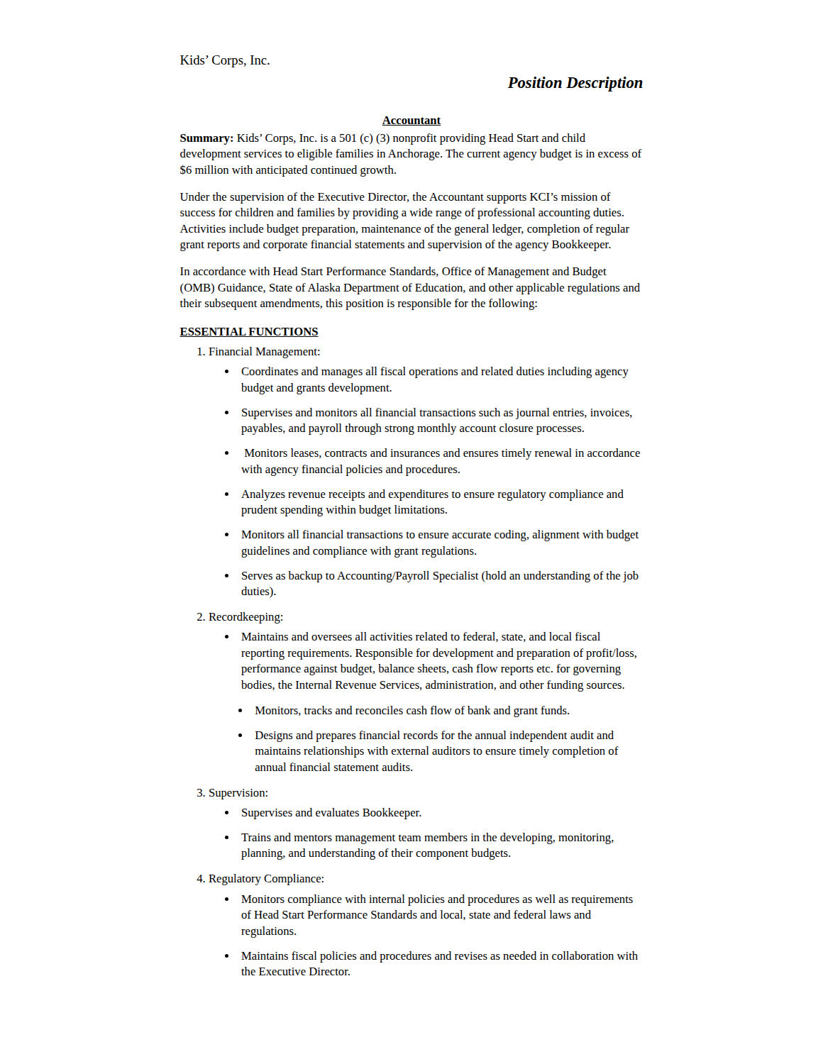Kids’ Corps, Inc.
Position Description
Accountant
Summary: Kids’ Corps, Inc. is a 501 (c) (3) nonprofit providing Head Start and child development services to eligible families in Anchorage. The current agency budget is in excess of $6 million with anticipated continued growth.
Under the supervision of the Executive Director, the Accountant supports KCI’s mission of success for children and families by providing a wide range of professional accounting duties. Activities include budget preparation, maintenance of the general ledger, completion of regular grant reports and corporate financial statements and supervision of the agency Bookkeeper.
In accordance with Head Start Performance Standards, Office of Management and Budget (OMB) Guidance, State of Alaska Department of Education, and other applicable regulations and their subsequent amendments, this position is responsible for the following:
ESSENTIAL FUNCTIONS
Financial Management:
Coordinates and manages all fiscal operations and related duties including agency budget and grants development.
Supervises and monitors all financial transactions such as journal entries, invoices, payables, and payroll through strong monthly account closure processes.
Monitors leases, contracts and insurances and ensures timely renewal in accordance with agency financial policies and procedures.
Analyzes revenue receipts and expenditures to ensure regulatory compliance and prudent spending within budget limitations.
Monitors all financial transactions to ensure accurate coding, alignment with budget guidelines and compliance with grant regulations.
Serves as backup to Accounting/Payroll Specialist (hold an understanding of the job duties).
Recordkeeping:
Maintains and oversees all activities related to federal, state, and local fiscal reporting requirements. Responsible for development and preparation of profit/loss, performance against budget, balance sheets, cash flow reports etc. for governing bodies, the Internal Revenue Services, administration, and other funding sources.
Monitors, tracks and reconciles cash flow of bank and grant funds.
Designs and prepares financial records for the annual independent audit and maintains relationships with external auditors to ensure timely completion of annual financial statement audits.
Supervision:
Supervises and evaluates Bookkeeper.
Trains and mentors management team members in the developing, monitoring, planning, and understanding of their component budgets.
Regulatory Compliance:
Monitors compliance with internal policies and procedures as well as requirements of Head Start Performance Standards and local, state and federal laws and regulations.
Maintains fiscal policies and procedures and revises as needed in collaboration with the Executive Director.